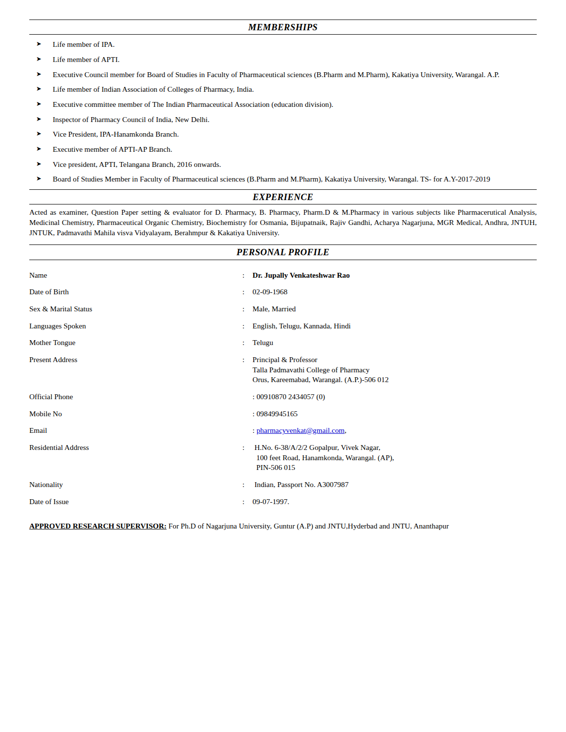MEMBERSHIPS
Life member of IPA.
Life member of APTI.
Executive Council member for Board of Studies in Faculty of Pharmaceutical sciences (B.Pharm and M.Pharm), Kakatiya University, Warangal. A.P.
Life member of Indian Association of Colleges of Pharmacy, India.
Executive committee member of The Indian Pharmaceutical Association (education division).
Inspector of Pharmacy Council of India, New Delhi.
Vice President, IPA-Hanamkonda Branch.
Executive member of APTI-AP Branch.
Vice president, APTI, Telangana Branch, 2016 onwards.
Board of Studies Member in Faculty of Pharmaceutical sciences (B.Pharm and M.Pharm), Kakatiya University, Warangal. TS- for A.Y-2017-2019
EXPERIENCE
Acted as examiner, Question Paper setting & evaluator for D. Pharmacy, B. Pharmacy, Pharm.D & M.Pharmacy in various subjects like Pharmacerutical Analysis, Medicinal Chemistry, Pharmaceutical Organic Chemistry, Biochemistry for Osmania, Bijupatnaik, Rajiv Gandhi, Acharya Nagarjuna, MGR Medical, Andhra, JNTUH, JNTUK, Padmavathi Mahila visva Vidyalayam, Berahmpur & Kakatiya University.
PERSONAL PROFILE
| Name | : | Dr. Jupally Venkateshwar Rao |
| Date of Birth | : | 02-09-1968 |
| Sex & Marital Status | : | Male, Married |
| Languages Spoken | : | English, Telugu, Kannada, Hindi |
| Mother Tongue | : | Telugu |
| Present Address | : | Principal & Professor Talla Padmavathi College of Pharmacy Orus, Kareemabad, Warangal. (A.P.)-506 012 |
| Official Phone | | : 00910870 2434057 (0) |
| Mobile No | | : 09849945165 |
| Email | | : pharmacyvenkat@gmail.com , |
| Residential Address | : | H.No. 6-38/A/2/2 Gopalpur, Vivek Nagar, 100 feet Road, Hanamkonda, Warangal. (AP), PIN-506 015 |
| Nationality | : | Indian, Passport No. A3007987 |
| Date of Issue | : | 09-07-1997. |
APPROVED RESEARCH SUPERVISOR: For Ph.D of Nagarjuna University, Guntur (A.P) and JNTU,Hyderbad and JNTU, Ananthapur